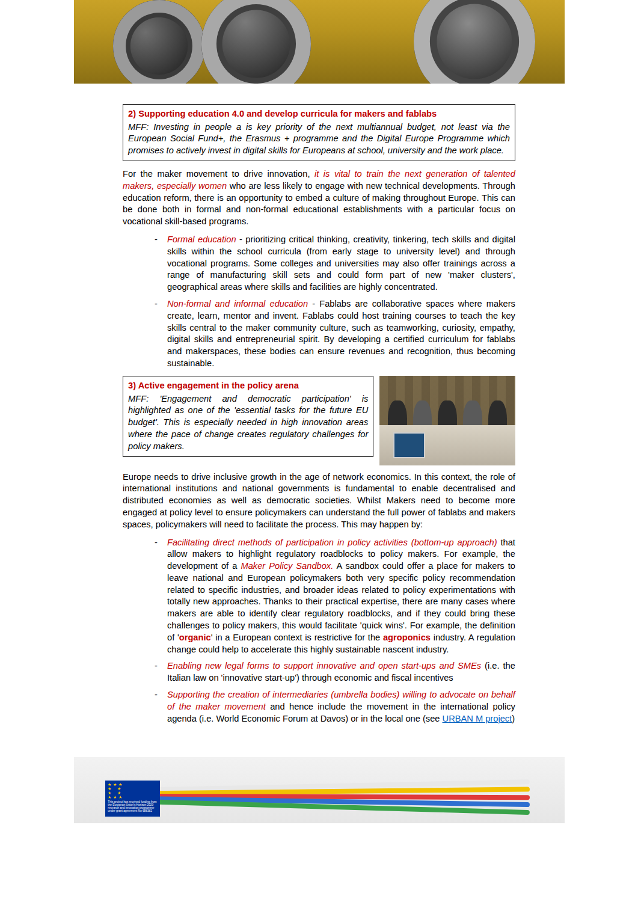2) Supporting education 4.0 and develop curricula for makers and fablabs
MFF: Investing in people a is key priority of the next multiannual budget, not least via the European Social Fund+, the Erasmus + programme and the Digital Europe Programme which promises to actively invest in digital skills for Europeans at school, university and the work place.
For the maker movement to drive innovation, it is vital to train the next generation of talented makers, especially women who are less likely to engage with new technical developments. Through education reform, there is an opportunity to embed a culture of making throughout Europe. This can be done both in formal and non-formal educational establishments with a particular focus on vocational skill-based programs.
Formal education - prioritizing critical thinking, creativity, tinkering, tech skills and digital skills within the school curricula (from early stage to university level) and through vocational programs. Some colleges and universities may also offer trainings across a range of manufacturing skill sets and could form part of new 'maker clusters', geographical areas where skills and facilities are highly concentrated.
Non-formal and informal education - Fablabs are collaborative spaces where makers create, learn, mentor and invent. Fablabs could host training courses to teach the key skills central to the maker community culture, such as teamworking, curiosity, empathy, digital skills and entrepreneurial spirit. By developing a certified curriculum for fablabs and makerspaces, these bodies can ensure revenues and recognition, thus becoming sustainable.
3) Active engagement in the policy arena
MFF: 'Engagement and democratic participation' is highlighted as one of the 'essential tasks for the future EU budget'. This is especially needed in high innovation areas where the pace of change creates regulatory challenges for policy makers.
Europe needs to drive inclusive growth in the age of network economics. In this context, the role of international institutions and national governments is fundamental to enable decentralised and distributed economies as well as democratic societies. Whilst Makers need to become more engaged at policy level to ensure policymakers can understand the full power of fablabs and makers spaces, policymakers will need to facilitate the process. This may happen by:
Facilitating direct methods of participation in policy activities (bottom-up approach) that allow makers to highlight regulatory roadblocks to policy makers. For example, the development of a Maker Policy Sandbox. A sandbox could offer a place for makers to leave national and European policymakers both very specific policy recommendation related to specific industries, and broader ideas related to policy experimentations with totally new approaches. Thanks to their practical expertise, there are many cases where makers are able to identify clear regulatory roadblocks, and if they could bring these challenges to policy makers, this would facilitate 'quick wins'. For example, the definition of 'organic' in a European context is restrictive for the agroponics industry. A regulation change could help to accelerate this highly sustainable nascent industry.
Enabling new legal forms to support innovative and open start-ups and SMEs (i.e. the Italian law on 'innovative start-up') through economic and fiscal incentives
Supporting the creation of intermediaries (umbrella bodies) willing to advocate on behalf of the maker movement and hence include the movement in the international policy agenda (i.e. World Economic Forum at Davos) or in the local one (see URBAN M project)
★ ★ ★
★ ★
★ ★
★ ★ ★ This project has received funding from the European Union's Horizon 2020 research and innovation programme under grant agreement No 688382